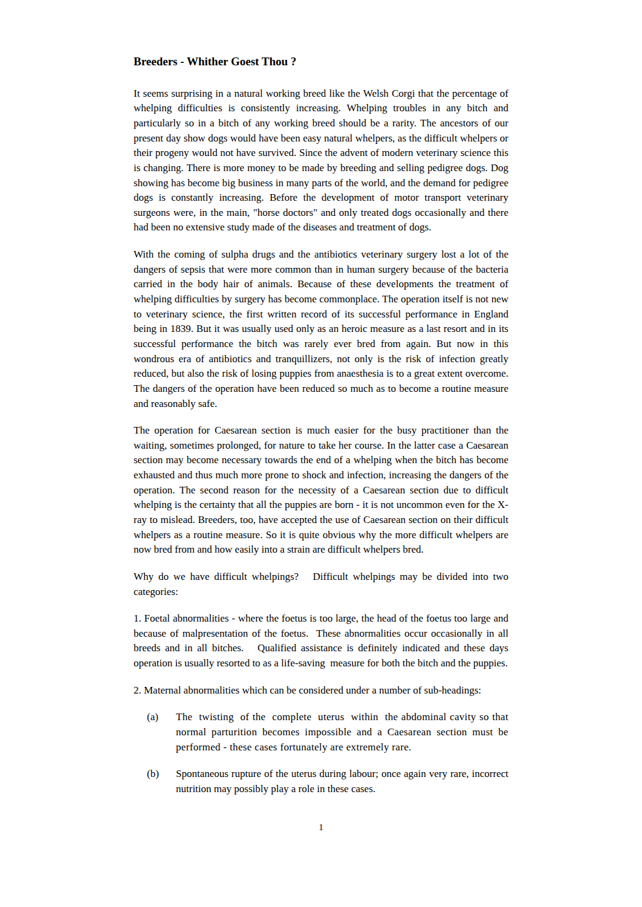Breeders - Whither Goest Thou ?
It seems surprising in a natural working breed like the Welsh Corgi that the percentage of whelping difficulties is consistently increasing. Whelping troubles in any bitch and particularly so in a bitch of any working breed should be a rarity. The ancestors of our present day show dogs would have been easy natural whelpers, as the difficult whelpers or their progeny would not have survived. Since the advent of modern veterinary science this is changing. There is more money to be made by breeding and selling pedigree dogs. Dog showing has become big business in many parts of the world, and the demand for pedigree dogs is constantly increasing. Before the development of motor transport veterinary surgeons were, in the main, "horse doctors" and only treated dogs occasionally and there had been no extensive study made of the diseases and treatment of dogs.
With the coming of sulpha drugs and the antibiotics veterinary surgery lost a lot of the dangers of sepsis that were more common than in human surgery because of the bacteria carried in the body hair of animals. Because of these developments the treatment of whelping difficulties by surgery has become commonplace. The operation itself is not new to veterinary science, the first written record of its successful performance in England being in 1839. But it was usually used only as an heroic measure as a last resort and in its successful performance the bitch was rarely ever bred from again. But now in this wondrous era of antibiotics and tranquillizers, not only is the risk of infection greatly reduced, but also the risk of losing puppies from anaesthesia is to a great extent overcome. The dangers of the operation have been reduced so much as to become a routine measure and reasonably safe.
The operation for Caesarean section is much easier for the busy practitioner than the waiting, sometimes prolonged, for nature to take her course. In the latter case a Caesarean section may become necessary towards the end of a whelping when the bitch has become exhausted and thus much more prone to shock and infection, increasing the dangers of the operation. The second reason for the necessity of a Caesarean section due to difficult whelping is the certainty that all the puppies are born - it is not uncommon even for the X-ray to mislead. Breeders, too, have accepted the use of Caesarean section on their difficult whelpers as a routine measure. So it is quite obvious why the more difficult whelpers are now bred from and how easily into a strain are difficult whelpers bred.
Why do we have difficult whelpings? Difficult whelpings may be divided into two categories:
1. Foetal abnormalities - where the foetus is too large, the head of the foetus too large and because of malpresentation of the foetus. These abnormalities occur occasionally in all breeds and in all bitches. Qualified assistance is definitely indicated and these days operation is usually resorted to as a life-saving measure for both the bitch and the puppies.
2. Maternal abnormalities which can be considered under a number of sub-headings:
(a)
The twisting of the complete uterus within the abdominal cavity so that normal parturition becomes impossible and a Caesarean section must be performed - these cases fortunately are extremely rare.
(b)
Spontaneous rupture of the uterus during labour; once again very rare, incorrect nutrition may possibly play a role in these cases.
1